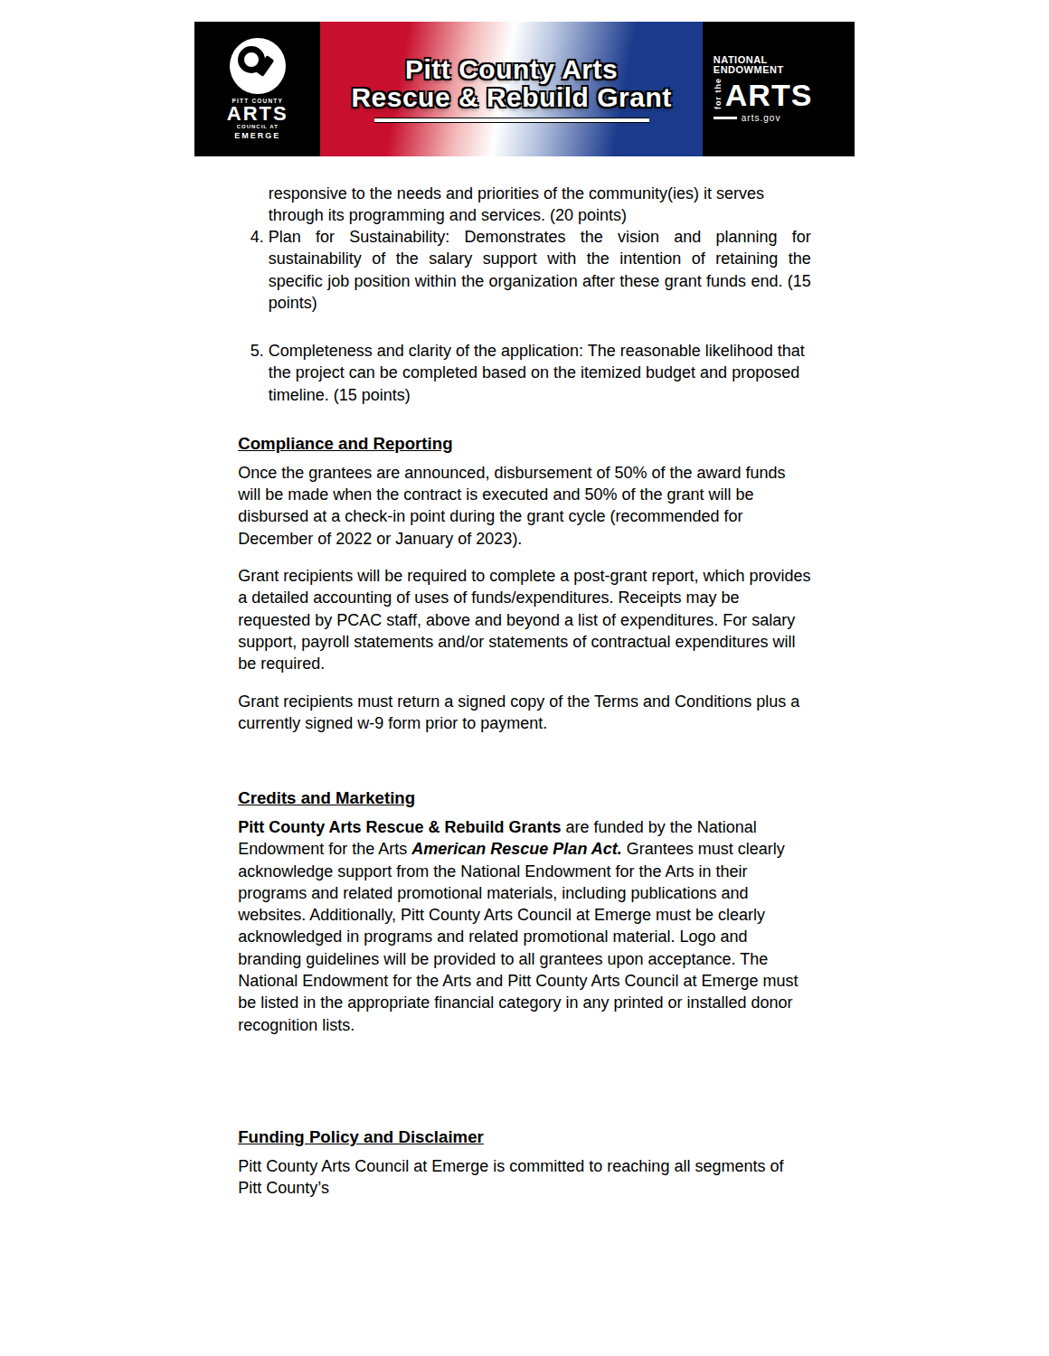PITT COUNTY
ARTS
COUNCIL AT
EMERGE
Pitt County Arts Rescue & Rebuild Grant
NATIONAL
ENDOWMENT
for the
ARTS
arts.gov
responsive to the needs and priorities of the community(ies) it serves through its programming and services. (20 points)
Plan for Sustainability: Demonstrates the vision and planning for sustainability of the salary support with the intention of retaining the specific job position within the organization after these grant funds end. (15 points)
Completeness and clarity of the application: The reasonable likelihood that the project can be completed based on the itemized budget and proposed timeline. (15 points)
Compliance and Reporting
Once the grantees are announced, disbursement of 50% of the award funds will be made when the contract is executed and 50% of the grant will be disbursed at a check-in point during the grant cycle (recommended for December of 2022 or January of 2023).
Grant recipients will be required to complete a post-grant report, which provides a detailed accounting of uses of funds/expenditures. Receipts may be requested by PCAC staff, above and beyond a list of expenditures. For salary support, payroll statements and/or statements of contractual expenditures will be required.
Grant recipients must return a signed copy of the Terms and Conditions plus a currently signed w-9 form prior to payment.
Credits and Marketing
Pitt County Arts Rescue & Rebuild Grants are funded by the National Endowment for the Arts American Rescue Plan Act. Grantees must clearly acknowledge support from the National Endowment for the Arts in their programs and related promotional materials, including publications and websites. Additionally, Pitt County Arts Council at Emerge must be clearly acknowledged in programs and related promotional material. Logo and branding guidelines will be provided to all grantees upon acceptance. The National Endowment for the Arts and Pitt County Arts Council at Emerge must be listed in the appropriate financial category in any printed or installed donor recognition lists.
Funding Policy and Disclaimer
Pitt County Arts Council at Emerge is committed to reaching all segments of Pitt County’s